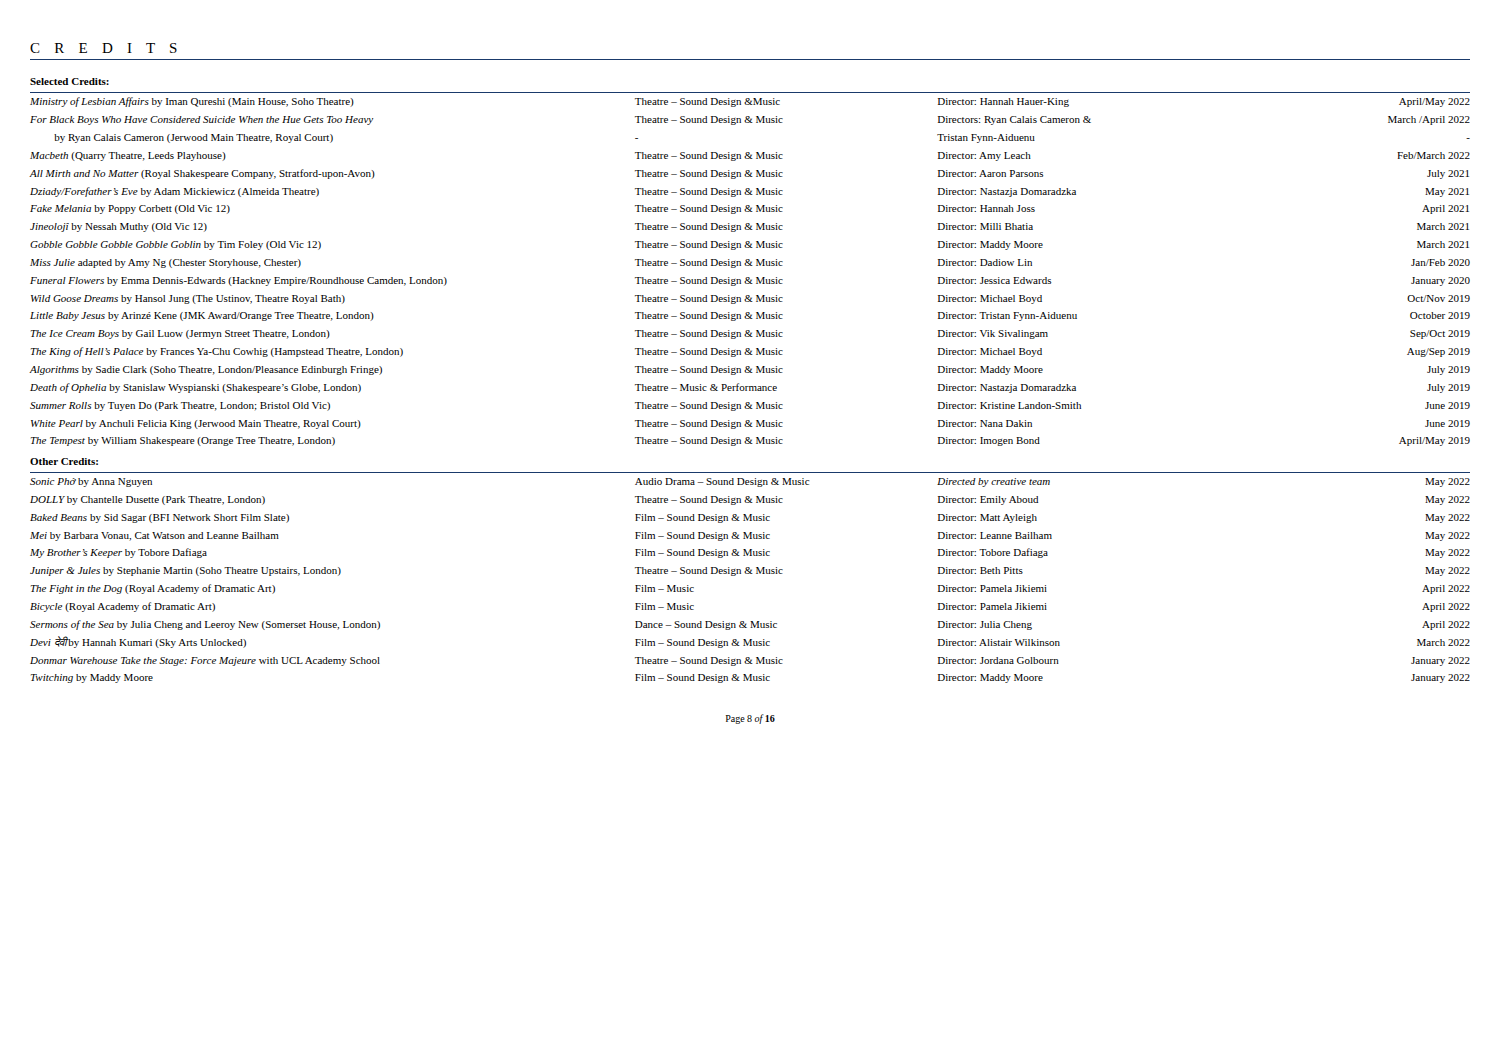C R E D I T S
| Selected Credits: |
| Ministry of Lesbian Affairs by Iman Qureshi (Main House, Soho Theatre) | Theatre – Sound Design &Music | Director: Hannah Hauer-King | April/May 2022 |
| For Black Boys Who Have Considered Suicide When the Hue Gets Too Heavy | Theatre – Sound Design & Music | Directors: Ryan Calais Cameron & | March /April 2022 |
| by Ryan Calais Cameron (Jerwood Main Theatre, Royal Court) | - | Tristan Fynn-Aiduenu | - |
| Macbeth (Quarry Theatre, Leeds Playhouse) | Theatre – Sound Design & Music | Director: Amy Leach | Feb/March 2022 |
| All Mirth and No Matter (Royal Shakespeare Company, Stratford-upon-Avon) | Theatre – Sound Design & Music | Director: Aaron Parsons | July 2021 |
| Dziady/Forefather’s Eve by Adam Mickiewicz (Almeida Theatre) | Theatre – Sound Design & Music | Director: Nastazja Domaradzka | May 2021 |
| Fake Melania by Poppy Corbett (Old Vic 12) | Theatre – Sound Design & Music | Director: Hannah Joss | April 2021 |
| Jineolojî by Nessah Muthy (Old Vic 12) | Theatre – Sound Design & Music | Director: Milli Bhatia | March 2021 |
| Gobble Gobble Gobble Gobble Goblin by Tim Foley (Old Vic 12) | Theatre – Sound Design & Music | Director: Maddy Moore | March 2021 |
| Miss Julie adapted by Amy Ng (Chester Storyhouse, Chester) | Theatre – Sound Design & Music | Director: Dadiow Lin | Jan/Feb 2020 |
| Funeral Flowers by Emma Dennis-Edwards (Hackney Empire/Roundhouse Camden, London) | Theatre – Sound Design & Music | Director: Jessica Edwards | January 2020 |
| Wild Goose Dreams by Hansol Jung (The Ustinov, Theatre Royal Bath) | Theatre – Sound Design & Music | Director: Michael Boyd | Oct/Nov 2019 |
| Little Baby Jesus by Arinzé Kene (JMK Award/Orange Tree Theatre, London) | Theatre – Sound Design & Music | Director: Tristan Fynn-Aiduenu | October 2019 |
| The Ice Cream Boys by Gail Luow (Jermyn Street Theatre, London) | Theatre – Sound Design & Music | Director: Vik Sivalingam | Sep/Oct 2019 |
| The King of Hell’s Palace by Frances Ya-Chu Cowhig (Hampstead Theatre, London) | Theatre – Sound Design & Music | Director: Michael Boyd | Aug/Sep 2019 |
| Algorithms by Sadie Clark (Soho Theatre, London/Pleasance Edinburgh Fringe) | Theatre – Sound Design & Music | Director: Maddy Moore | July 2019 |
| Death of Ophelia by Stanislaw Wyspianski (Shakespeare’s Globe, London) | Theatre – Music & Performance | Director: Nastazja Domaradzka | July 2019 |
| Summer Rolls by Tuyen Do (Park Theatre, London; Bristol Old Vic) | Theatre – Sound Design & Music | Director: Kristine Landon-Smith | June 2019 |
| White Pearl by Anchuli Felicia King (Jerwood Main Theatre, Royal Court) | Theatre – Sound Design & Music | Director: Nana Dakin | June 2019 |
| The Tempest by William Shakespeare (Orange Tree Theatre, London) | Theatre – Sound Design & Music | Director: Imogen Bond | April/May 2019 |
| Other Credits: |
| Sonic Phớ by Anna Nguyen | Audio Drama – Sound Design & Music | Directed by creative team | May 2022 |
| DOLLY by Chantelle Dusette (Park Theatre, London) | Theatre – Sound Design & Music | Director: Emily Aboud | May 2022 |
| Baked Beans by Sid Sagar (BFI Network Short Film Slate) | Film – Sound Design & Music | Director: Matt Ayleigh | May 2022 |
| Mei by Barbara Vonau, Cat Watson and Leanne Bailham | Film – Sound Design & Music | Director: Leanne Bailham | May 2022 |
| My Brother’s Keeper by Tobore Dafiaga | Film – Sound Design & Music | Director: Tobore Dafiaga | May 2022 |
| Juniper & Jules by Stephanie Martin (Soho Theatre Upstairs, London) | Theatre – Sound Design & Music | Director: Beth Pitts | May 2022 |
| The Fight in the Dog (Royal Academy of Dramatic Art) | Film – Music | Director: Pamela Jikiemi | April 2022 |
| Bicycle (Royal Academy of Dramatic Art) | Film – Music | Director: Pamela Jikiemi | April 2022 |
| Sermons of the Sea by Julia Cheng and Leeroy New (Somerset House, London) | Dance – Sound Design & Music | Director: Julia Cheng | April 2022 |
| Devi देवी by Hannah Kumari (Sky Arts Unlocked) | Film – Sound Design & Music | Director: Alistair Wilkinson | March 2022 |
| Donmar Warehouse Take the Stage: Force Majeure with UCL Academy School | Theatre – Sound Design & Music | Director: Jordana Golbourn | January 2022 |
| Twitching by Maddy Moore | Film – Sound Design & Music | Director: Maddy Moore | January 2022 |
Page 8 of 16